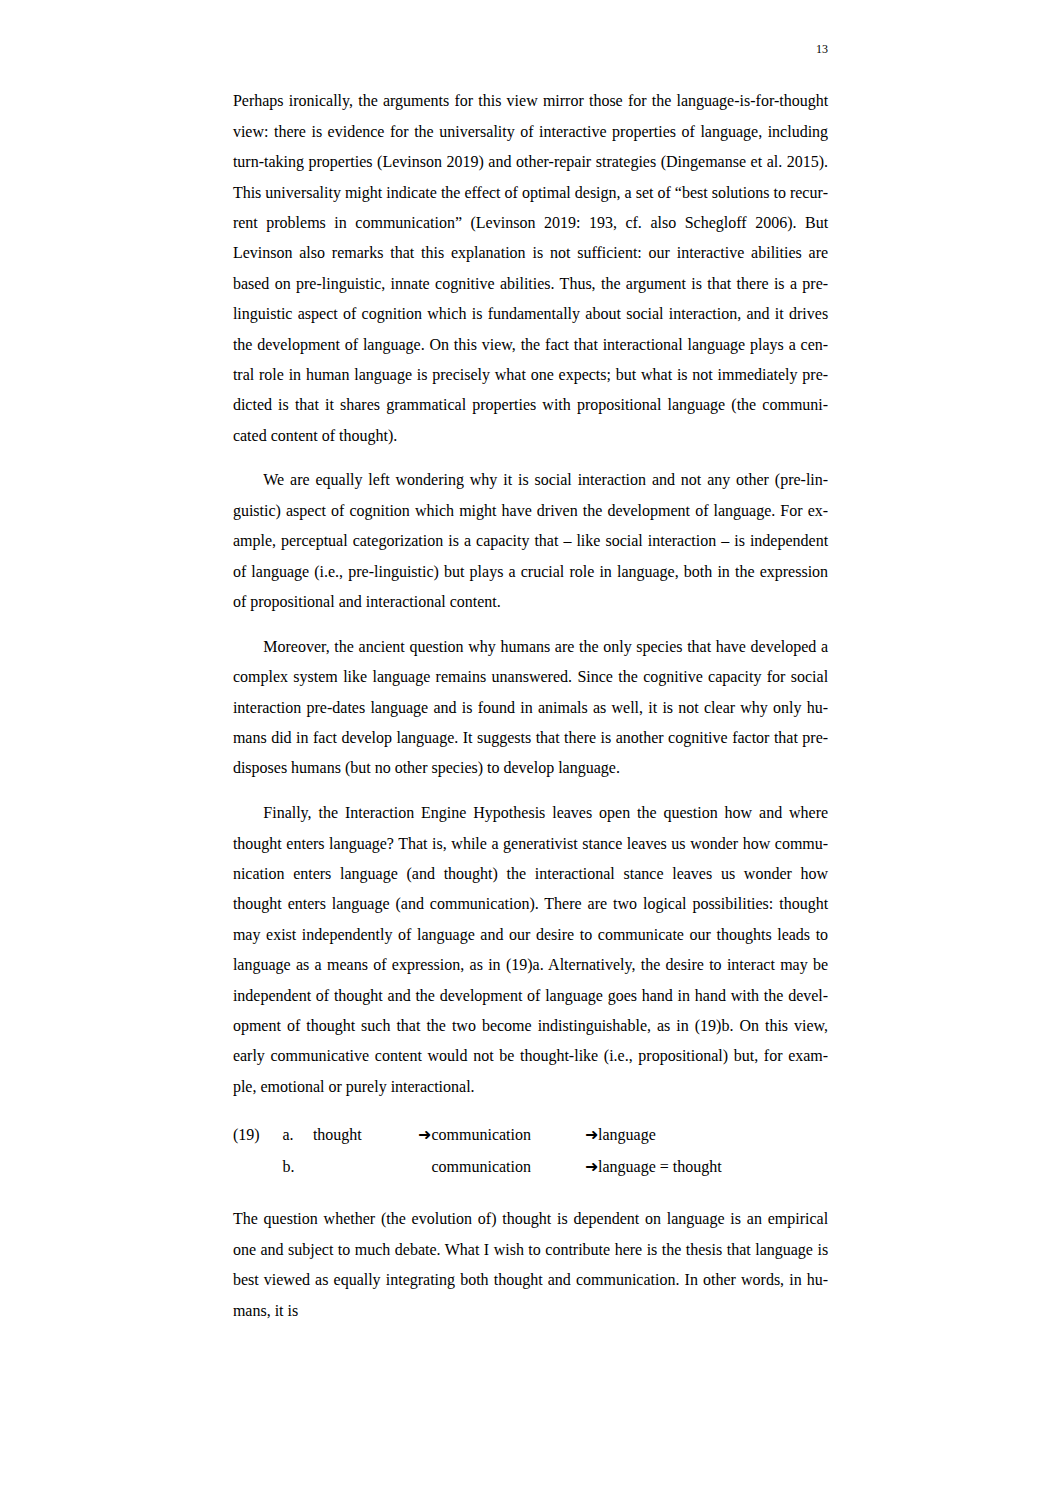13
Perhaps ironically, the arguments for this view mirror those for the language-is-for-thought view: there is evidence for the universality of interactive properties of language, including turn-taking properties (Levinson 2019) and other-repair strategies (Dingemanse et al. 2015). This universality might indicate the effect of optimal design, a set of “best solutions to recurrent problems in communication” (Levinson 2019: 193, cf. also Schegloff 2006). But Levinson also remarks that this explanation is not sufficient: our interactive abilities are based on pre-linguistic, innate cognitive abilities. Thus, the argument is that there is a pre-linguistic aspect of cognition which is fundamentally about social interaction, and it drives the development of language. On this view, the fact that interactional language plays a central role in human language is precisely what one expects; but what is not immediately predicted is that it shares grammatical properties with propositional language (the communicated content of thought).
We are equally left wondering why it is social interaction and not any other (pre-linguistic) aspect of cognition which might have driven the development of language. For example, perceptual categorization is a capacity that – like social interaction – is independent of language (i.e., pre-linguistic) but plays a crucial role in language, both in the expression of propositional and interactional content.
Moreover, the ancient question why humans are the only species that have developed a complex system like language remains unanswered. Since the cognitive capacity for social interaction pre-dates language and is found in animals as well, it is not clear why only humans did in fact develop language. It suggests that there is another cognitive factor that predisposes humans (but no other species) to develop language.
Finally, the Interaction Engine Hypothesis leaves open the question how and where thought enters language? That is, while a generativist stance leaves us wonder how communication enters language (and thought) the interactional stance leaves us wonder how thought enters language (and communication). There are two logical possibilities: thought may exist independently of language and our desire to communicate our thoughts leads to language as a means of expression, as in (19)a. Alternatively, the desire to interact may be independent of thought and the development of language goes hand in hand with the development of thought such that the two become indistinguishable, as in (19)b. On this view, early communicative content would not be thought-like (i.e., propositional) but, for example, emotional or purely interactional.
| (19) | a. | thought | ➜ | communication | ➜ | language |
| | b. | | | communication | ➜ | language = thought |
The question whether (the evolution of) thought is dependent on language is an empirical one and subject to much debate. What I wish to contribute here is the thesis that language is best viewed as equally integrating both thought and communication. In other words, in humans, it is